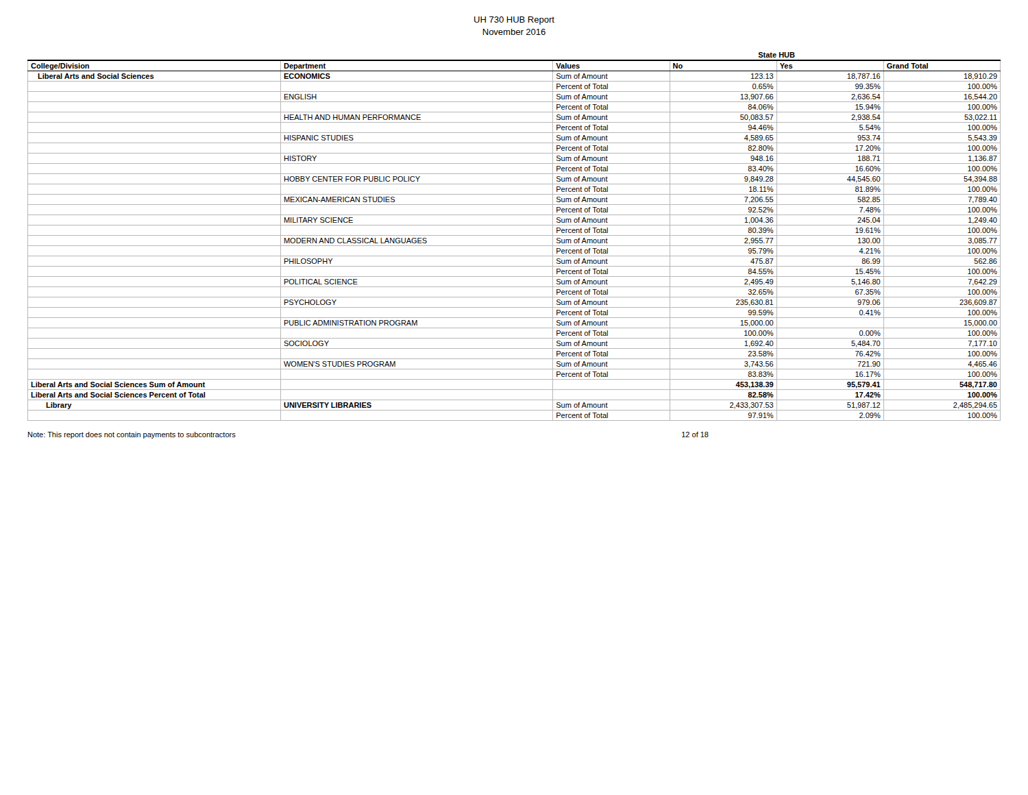UH 730 HUB Report
November 2016
| | | | State HUB | |
| --- | --- | --- | --- | --- |
| College/Division | Department | Values | No | Yes | Grand Total |
| Liberal Arts and Social Sciences | ECONOMICS | Sum of Amount | 123.13 | 18,787.16 | 18,910.29 |
| | | Percent of Total | 0.65% | 99.35% | 100.00% |
| | ENGLISH | Sum of Amount | 13,907.66 | 2,636.54 | 16,544.20 |
| | | Percent of Total | 84.06% | 15.94% | 100.00% |
| | HEALTH AND HUMAN PERFORMANCE | Sum of Amount | 50,083.57 | 2,938.54 | 53,022.11 |
| | | Percent of Total | 94.46% | 5.54% | 100.00% |
| | HISPANIC STUDIES | Sum of Amount | 4,589.65 | 953.74 | 5,543.39 |
| | | Percent of Total | 82.80% | 17.20% | 100.00% |
| | HISTORY | Sum of Amount | 948.16 | 188.71 | 1,136.87 |
| | | Percent of Total | 83.40% | 16.60% | 100.00% |
| | HOBBY CENTER FOR PUBLIC POLICY | Sum of Amount | 9,849.28 | 44,545.60 | 54,394.88 |
| | | Percent of Total | 18.11% | 81.89% | 100.00% |
| | MEXICAN-AMERICAN STUDIES | Sum of Amount | 7,206.55 | 582.85 | 7,789.40 |
| | | Percent of Total | 92.52% | 7.48% | 100.00% |
| | MILITARY SCIENCE | Sum of Amount | 1,004.36 | 245.04 | 1,249.40 |
| | | Percent of Total | 80.39% | 19.61% | 100.00% |
| | MODERN AND CLASSICAL LANGUAGES | Sum of Amount | 2,955.77 | 130.00 | 3,085.77 |
| | | Percent of Total | 95.79% | 4.21% | 100.00% |
| | PHILOSOPHY | Sum of Amount | 475.87 | 86.99 | 562.86 |
| | | Percent of Total | 84.55% | 15.45% | 100.00% |
| | POLITICAL SCIENCE | Sum of Amount | 2,495.49 | 5,146.80 | 7,642.29 |
| | | Percent of Total | 32.65% | 67.35% | 100.00% |
| | PSYCHOLOGY | Sum of Amount | 235,630.81 | 979.06 | 236,609.87 |
| | | Percent of Total | 99.59% | 0.41% | 100.00% |
| | PUBLIC ADMINISTRATION PROGRAM | Sum of Amount | 15,000.00 | | 15,000.00 |
| | | Percent of Total | 100.00% | 0.00% | 100.00% |
| | SOCIOLOGY | Sum of Amount | 1,692.40 | 5,484.70 | 7,177.10 |
| | | Percent of Total | 23.58% | 76.42% | 100.00% |
| | WOMEN'S STUDIES PROGRAM | Sum of Amount | 3,743.56 | 721.90 | 4,465.46 |
| | | Percent of Total | 83.83% | 16.17% | 100.00% |
| Liberal Arts and Social Sciences Sum of Amount | | | 453,138.39 | 95,579.41 | 548,717.80 |
| Liberal Arts and Social Sciences Percent of Total | | | 82.58% | 17.42% | 100.00% |
| Library | UNIVERSITY LIBRARIES | Sum of Amount | 2,433,307.53 | 51,987.12 | 2,485,294.65 |
| | | Percent of Total | 97.91% | 2.09% | 100.00% |
Note: This report does not contain payments to subcontractors
12 of 18